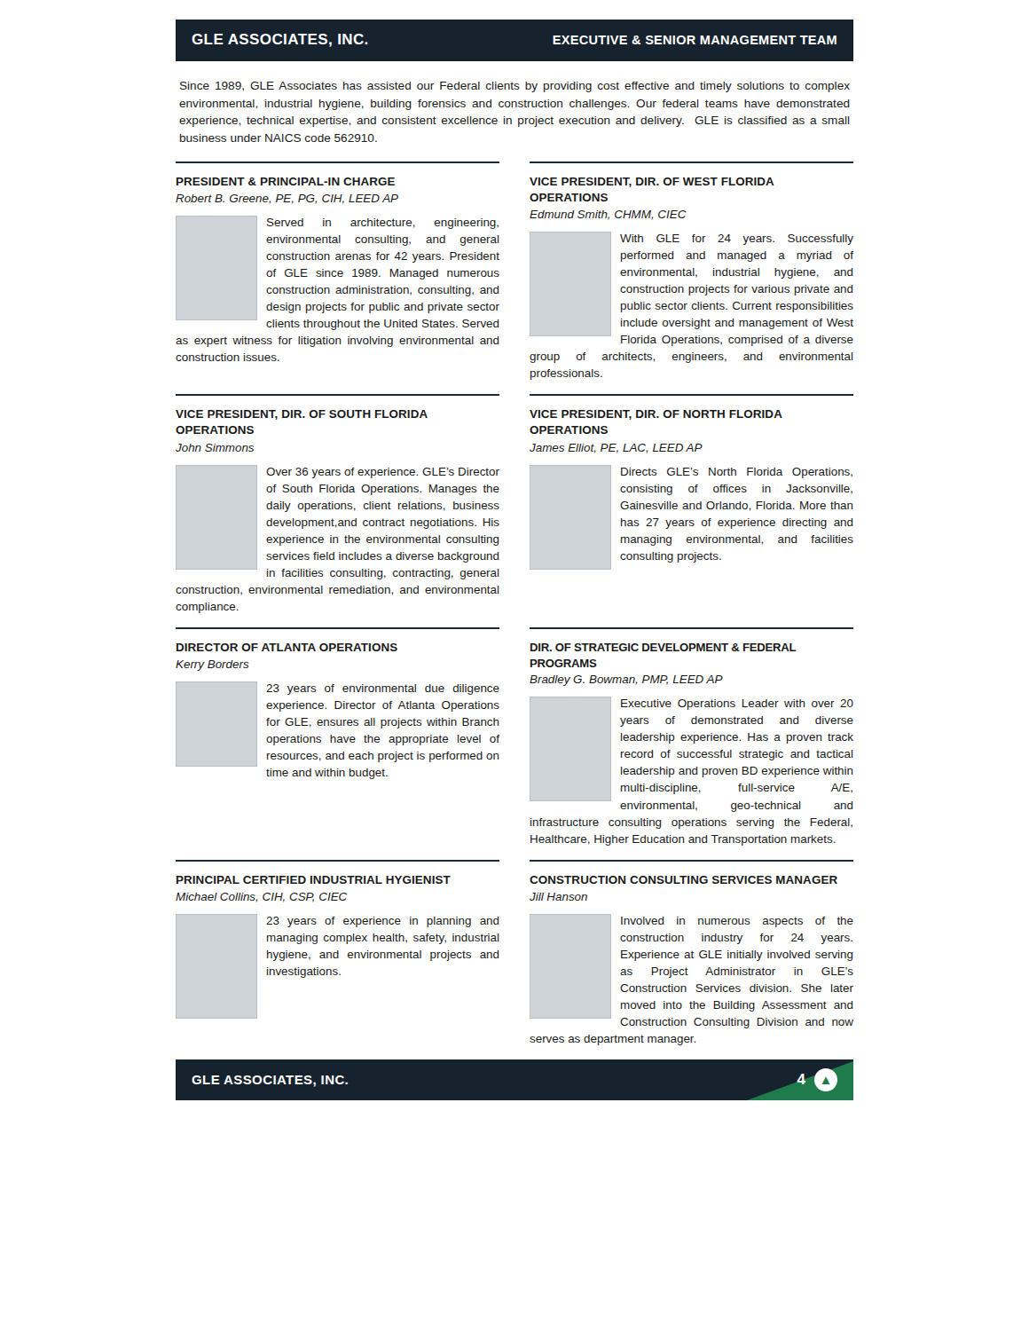GLE ASSOCIATES, INC.
EXECUTIVE & SENIOR MANAGEMENT TEAM
Since 1989, GLE Associates has assisted our Federal clients by providing cost effective and timely solutions to complex environmental, industrial hygiene, building forensics and construction challenges. Our federal teams have demonstrated experience, technical expertise, and consistent excellence in project execution and delivery. GLE is classified as a small business under NAICS code 562910.
President & Principal-in Charge
Robert B. Greene, PE, PG, CIH, LEED AP
Served in architecture, engineering, environmental consulting, and general construction arenas for 42 years. President of GLE since 1989. Managed numerous construction administration, consulting, and design projects for public and private sector clients throughout the United States. Served as expert witness for litigation involving environmental and construction issues.
Vice President, Dir. of West Florida Operations
Edmund Smith, CHMM, CIEC
With GLE for 24 years. Successfully performed and managed a myriad of environmental, industrial hygiene, and construction projects for various private and public sector clients. Current responsibilities include oversight and management of West Florida Operations, comprised of a diverse group of architects, engineers, and environmental professionals.
Vice President, Dir. of South Florida Operations
John Simmons
Over 36 years of experience. GLE’s Director of South Florida Operations. Manages the daily operations, client relations, business development,and contract negotiations. His experience in the environmental consulting services field includes a diverse background in facilities consulting, contracting, general construction, environmental remediation, and environmental compliance.
Vice President, Dir. of North Florida Operations
James Elliot, PE, LAC, LEED AP
Directs GLE’s North Florida Operations, consisting of offices in Jacksonville, Gainesville and Orlando, Florida. More than has 27 years of experience directing and managing environmental, and facilities consulting projects.
Director of Atlanta Operations
Kerry Borders
23 years of environmental due diligence experience. Director of Atlanta Operations for GLE, ensures all projects within Branch operations have the appropriate level of resources, and each project is performed on time and within budget.
Dir. of Strategic Development & Federal Programs
Bradley G. Bowman, PMP, LEED AP
Executive Operations Leader with over 20 years of demonstrated and diverse leadership experience. Has a proven track record of successful strategic and tactical leadership and proven BD experience within multi-discipline, full-service A/E, environmental, geo-technical and infrastructure consulting operations serving the Federal, Healthcare, Higher Education and Transportation markets.
Principal Certified Industrial Hygienist
Michael Collins, CIH, CSP, CIEC
23 years of experience in planning and managing complex health, safety, industrial hygiene, and environmental projects and investigations.
Construction Consulting Services Manager
Jill Hanson
Involved in numerous aspects of the construction industry for 24 years. Experience at GLE initially involved serving as Project Administrator in GLE’s Construction Services division. She later moved into the Building Assessment and Construction Consulting Division and now serves as department manager.
GLE ASSOCIATES, INC.
4 ▲